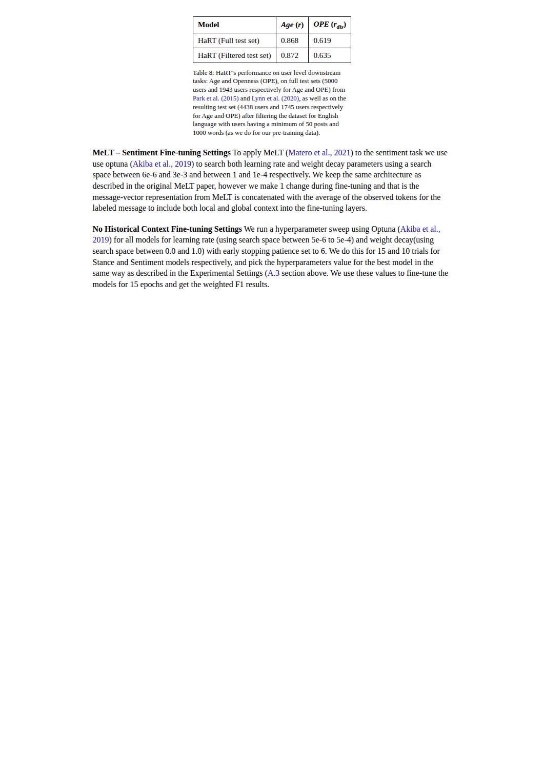Table 8: HaRT’s performance on user level downstream tasks: Age and Openness (OPE), on full test sets (5000 users and 1943 users respectively for Age and OPE) from Park et al. (2015) and Lynn et al. (2020) , as well as on the resulting test set (4438 users and 1745 users respectively for Age and OPE) after filtering the dataset for English language with users having a minimum of 50 posts and 1000 words (as we do for our pre-training data).
| Model | Age ( r ) | OPE ( r dis ) |
| --- | --- | --- |
| HaRT (Full test set) | 0.868 | 0.619 |
| HaRT (Filtered test set) | 0.872 | 0.635 |
MeLT – Sentiment Fine-tuning Settings
To apply MeLT (Matero et al., 2021) to the sentiment task we use use optuna (Akiba et al., 2019) to search both learning rate and weight decay parameters using a search space between 6e-6 and 3e-3 and between 1 and 1e-4 respectively. We keep the same architecture as described in the original MeLT paper, however we make 1 change during fine-tuning and that is the message-vector representation from MeLT is concatenated with the average of the observed tokens for the labeled message to include both local and global context into the fine-tuning layers.
No Historical Context Fine-tuning Settings
We run a hyperparameter sweep using Optuna (Akiba et al., 2019) for all models for learning rate (using search space between 5e-6 to 5e-4) and weight decay(using search space between 0.0 and 1.0) with early stopping patience set to 6. We do this for 15 and 10 trials for Stance and Sentiment models respectively, and pick the hyperparameters value for the best model in the same way as described in the Experimental Settings (A.3 section above. We use these values to fine-tune the models for 15 epochs and get the weighted F1 results.